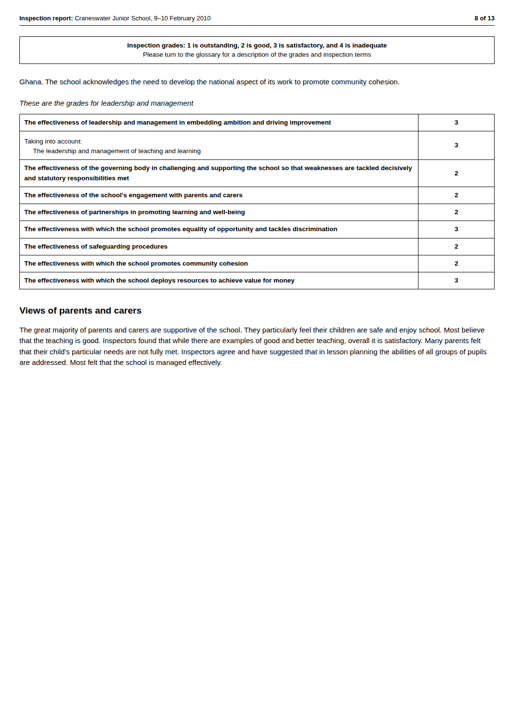Inspection report: Craneswater Junior School, 9–10 February 2010
8 of 13
Inspection grades: 1 is outstanding, 2 is good, 3 is satisfactory, and 4 is inadequate
Please turn to the glossary for a description of the grades and inspection terms
Ghana. The school acknowledges the need to develop the national aspect of its work to promote community cohesion.
These are the grades for leadership and management
| The effectiveness of leadership and management in embedding ambition and driving improvement | 3 |
| Taking into account: The leadership and management of teaching and learning | 3 |
| The effectiveness of the governing body in challenging and supporting the school so that weaknesses are tackled decisively and statutory responsibilities met | 2 |
| The effectiveness of the school's engagement with parents and carers | 2 |
| The effectiveness of partnerships in promoting learning and well-being | 2 |
| The effectiveness with which the school promotes equality of opportunity and tackles discrimination | 3 |
| The effectiveness of safeguarding procedures | 2 |
| The effectiveness with which the school promotes community cohesion | 2 |
| The effectiveness with which the school deploys resources to achieve value for money | 3 |
Views of parents and carers
The great majority of parents and carers are supportive of the school. They particularly feel their children are safe and enjoy school. Most believe that the teaching is good. Inspectors found that while there are examples of good and better teaching, overall it is satisfactory. Many parents felt that their child's particular needs are not fully met. Inspectors agree and have suggested that in lesson planning the abilities of all groups of pupils are addressed. Most felt that the school is managed effectively.